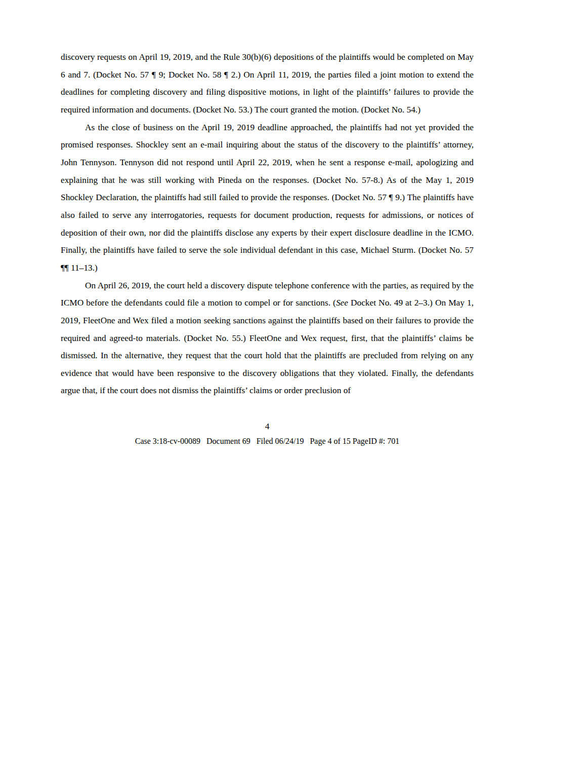discovery requests on April 19, 2019, and the Rule 30(b)(6) depositions of the plaintiffs would be completed on May 6 and 7. (Docket No. 57 ¶ 9; Docket No. 58 ¶ 2.) On April 11, 2019, the parties filed a joint motion to extend the deadlines for completing discovery and filing dispositive motions, in light of the plaintiffs’ failures to provide the required information and documents. (Docket No. 53.) The court granted the motion. (Docket No. 54.)
As the close of business on the April 19, 2019 deadline approached, the plaintiffs had not yet provided the promised responses. Shockley sent an e-mail inquiring about the status of the discovery to the plaintiffs’ attorney, John Tennyson. Tennyson did not respond until April 22, 2019, when he sent a response e-mail, apologizing and explaining that he was still working with Pineda on the responses. (Docket No. 57-8.) As of the May 1, 2019 Shockley Declaration, the plaintiffs had still failed to provide the responses. (Docket No. 57 ¶ 9.) The plaintiffs have also failed to serve any interrogatories, requests for document production, requests for admissions, or notices of deposition of their own, nor did the plaintiffs disclose any experts by their expert disclosure deadline in the ICMO. Finally, the plaintiffs have failed to serve the sole individual defendant in this case, Michael Sturm. (Docket No. 57 ¶¶ 11–13.)
On April 26, 2019, the court held a discovery dispute telephone conference with the parties, as required by the ICMO before the defendants could file a motion to compel or for sanctions. (See Docket No. 49 at 2–3.) On May 1, 2019, FleetOne and Wex filed a motion seeking sanctions against the plaintiffs based on their failures to provide the required and agreed-to materials. (Docket No. 55.) FleetOne and Wex request, first, that the plaintiffs’ claims be dismissed. In the alternative, they request that the court hold that the plaintiffs are precluded from relying on any evidence that would have been responsive to the discovery obligations that they violated. Finally, the defendants argue that, if the court does not dismiss the plaintiffs’ claims or order preclusion of
4
Case 3:18-cv-00089 Document 69 Filed 06/24/19 Page 4 of 15 PageID #: 701